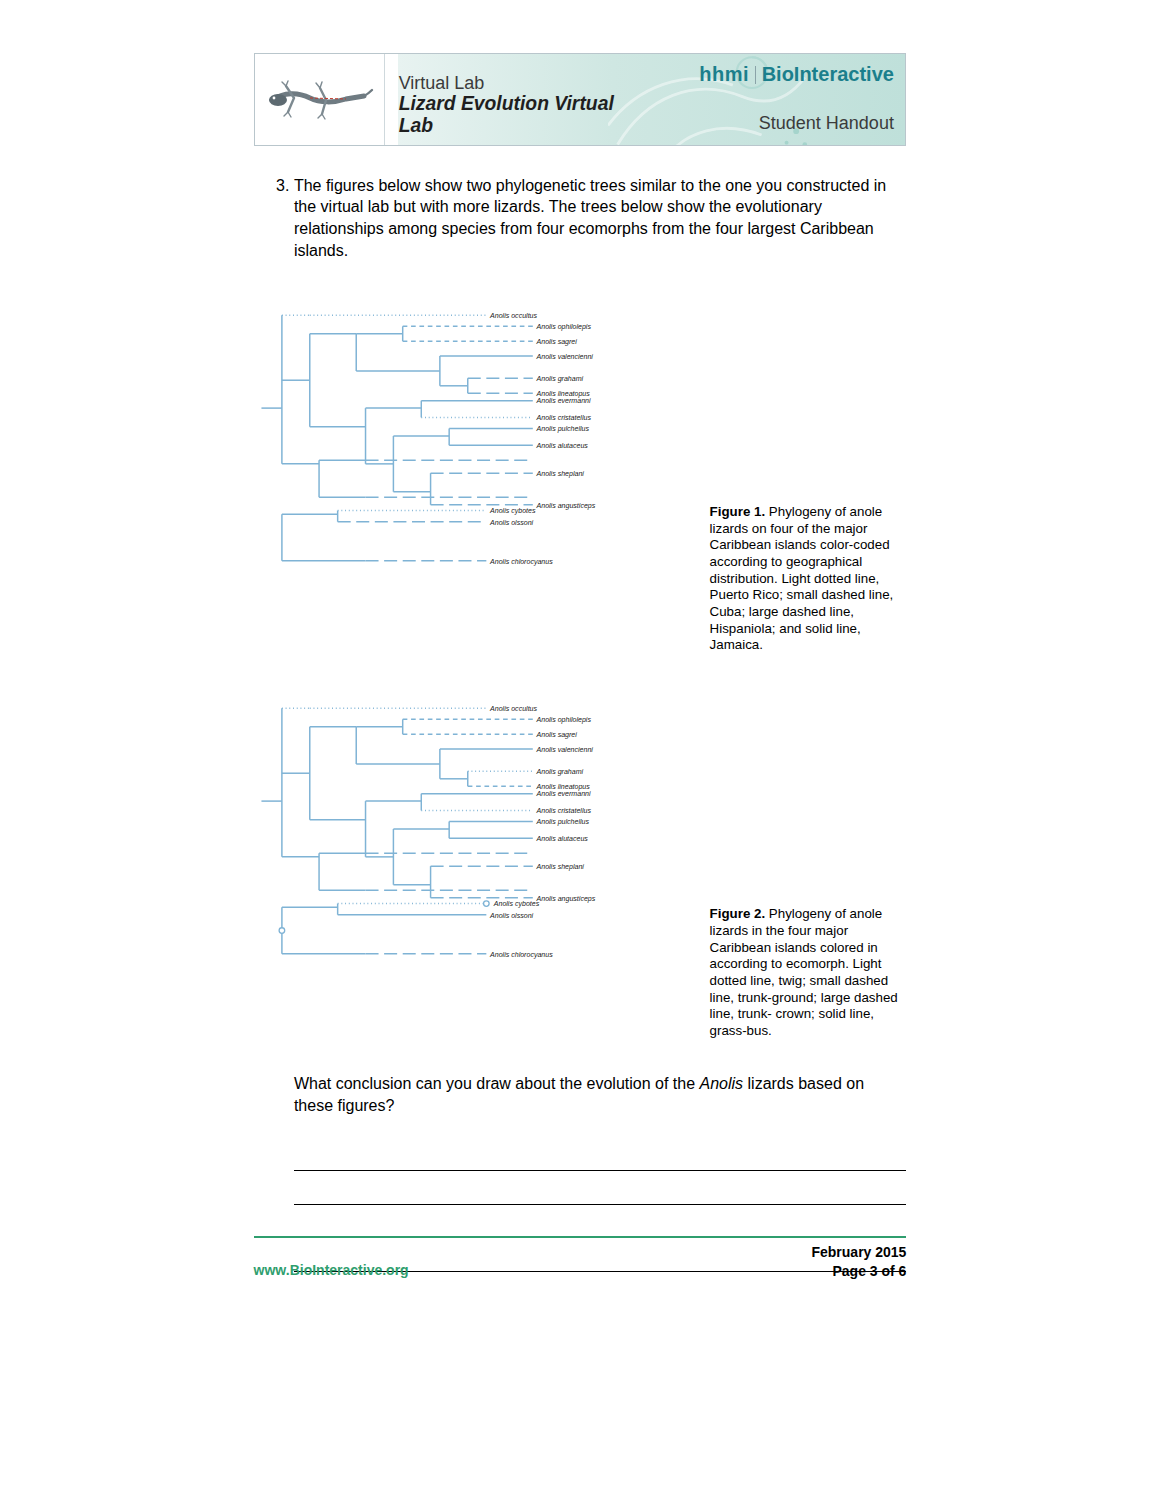Virtual Lab
Lizard Evolution Virtual Lab
hhmi BioInteractive
Student Handout
The figures below show two phylogenetic trees similar to the one you constructed in the virtual lab but with more lizards. The trees below show the evolutionary relationships among species from four ecomorphs from the four largest Caribbean islands.
Anolis occultus Anolis ophilolepis Anolis sagrei Anolis valencienni Anolis grahami Anolis lineatopus Anolis evermanni Anolis cristatellus Anolis pulchellus Anolis alutaceus Anolis sheplani Anolis angusticeps Anolis cybotes Anolis olssoni Anolis chlorocyanus
Figure 1. Phylogeny of anole lizards on four of the major Caribbean islands color-coded according to geographical distribution. Light dotted line, Puerto Rico; small dashed line, Cuba; large dashed line, Hispaniola; and solid line, Jamaica.
Anolis occultus Anolis ophilolepis Anolis sagrei Anolis valencienni Anolis grahami Anolis lineatopus Anolis evermanni Anolis cristatellus Anolis pulchellus Anolis alutaceus Anolis sheplani Anolis angusticeps Anolis cybotes Anolis olssoni Anolis chlorocyanus
Figure 2. Phylogeny of anole lizards in the four major Caribbean islands colored in according to ecomorph. Light dotted line, twig; small dashed line, trunk-ground; large dashed line, trunk- crown; solid line, grass-bus.
What conclusion can you draw about the evolution of the Anolis lizards based on these figures?
www.BioInteractive.org
February 2015
Page 3 of 6